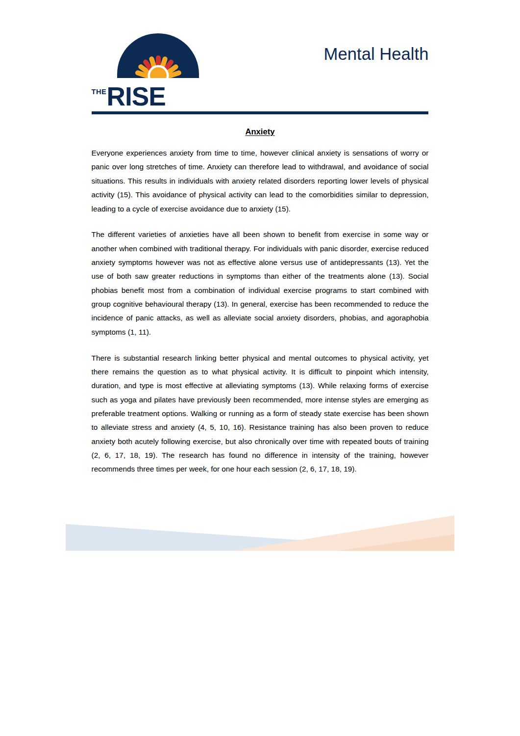THE RISE
Mental Health
Anxiety
Everyone experiences anxiety from time to time, however clinical anxiety is sensations of worry or panic over long stretches of time. Anxiety can therefore lead to withdrawal, and avoidance of social situations. This results in individuals with anxiety related disorders reporting lower levels of physical activity (15). This avoidance of physical activity can lead to the comorbidities similar to depression, leading to a cycle of exercise avoidance due to anxiety (15).
The different varieties of anxieties have all been shown to benefit from exercise in some way or another when combined with traditional therapy. For individuals with panic disorder, exercise reduced anxiety symptoms however was not as effective alone versus use of antidepressants (13). Yet the use of both saw greater reductions in symptoms than either of the treatments alone (13). Social phobias benefit most from a combination of individual exercise programs to start combined with group cognitive behavioural therapy (13). In general, exercise has been recommended to reduce the incidence of panic attacks, as well as alleviate social anxiety disorders, phobias, and agoraphobia symptoms (1, 11).
There is substantial research linking better physical and mental outcomes to physical activity, yet there remains the question as to what physical activity. It is difficult to pinpoint which intensity, duration, and type is most effective at alleviating symptoms (13). While relaxing forms of exercise such as yoga and pilates have previously been recommended, more intense styles are emerging as preferable treatment options. Walking or running as a form of steady state exercise has been shown to alleviate stress and anxiety (4, 5, 10, 16). Resistance training has also been proven to reduce anxiety both acutely following exercise, but also chronically over time with repeated bouts of training (2, 6, 17, 18, 19). The research has found no difference in intensity of the training, however recommends three times per week, for one hour each session (2, 6, 17, 18, 19).